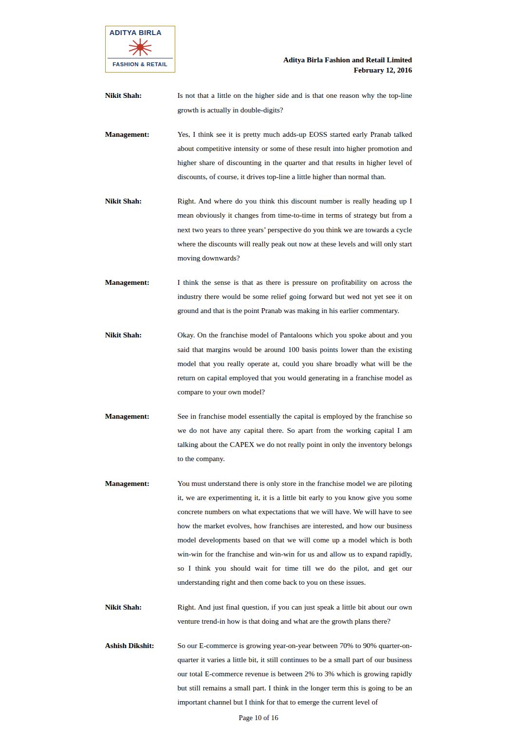ADITYA BIRLA
FASHION & RETAIL
Aditya Birla Fashion and Retail Limited
February 12, 2016
| Nikit Shah: | Is not that a little on the higher side and is that one reason why the top-line growth is actually in double-digits? |
| Management: | Yes, I think see it is pretty much adds-up EOSS started early Pranab talked about competitive intensity or some of these result into higher promotion and higher share of discounting in the quarter and that results in higher level of discounts, of course, it drives top-line a little higher than normal than. |
| Nikit Shah: | Right. And where do you think this discount number is really heading up I mean obviously it changes from time-to-time in terms of strategy but from a next two years to three years’ perspective do you think we are towards a cycle where the discounts will really peak out now at these levels and will only start moving downwards? |
| Management: | I think the sense is that as there is pressure on profitability on across the industry there would be some relief going forward but wed not yet see it on ground and that is the point Pranab was making in his earlier commentary. |
| Nikit Shah: | Okay. On the franchise model of Pantaloons which you spoke about and you said that margins would be around 100 basis points lower than the existing model that you really operate at, could you share broadly what will be the return on capital employed that you would generating in a franchise model as compare to your own model? |
| Management: | See in franchise model essentially the capital is employed by the franchise so we do not have any capital there. So apart from the working capital I am talking about the CAPEX we do not really point in only the inventory belongs to the company. |
| Management: | You must understand there is only store in the franchise model we are piloting it, we are experimenting it, it is a little bit early to you know give you some concrete numbers on what expectations that we will have. We will have to see how the market evolves, how franchises are interested, and how our business model developments based on that we will come up a model which is both win-win for the franchise and win-win for us and allow us to expand rapidly, so I think you should wait for time till we do the pilot, and get our understanding right and then come back to you on these issues. |
| Nikit Shah: | Right. And just final question, if you can just speak a little bit about our own venture trend-in how is that doing and what are the growth plans there? |
| Ashish Dikshit: | So our E-commerce is growing year-on-year between 70% to 90% quarter-on-quarter it varies a little bit, it still continues to be a small part of our business our total E-commerce revenue is between 2% to 3% which is growing rapidly but still remains a small part. I think in the longer term this is going to be an important channel but I think for that to emerge the current level of |
Page 10 of 16